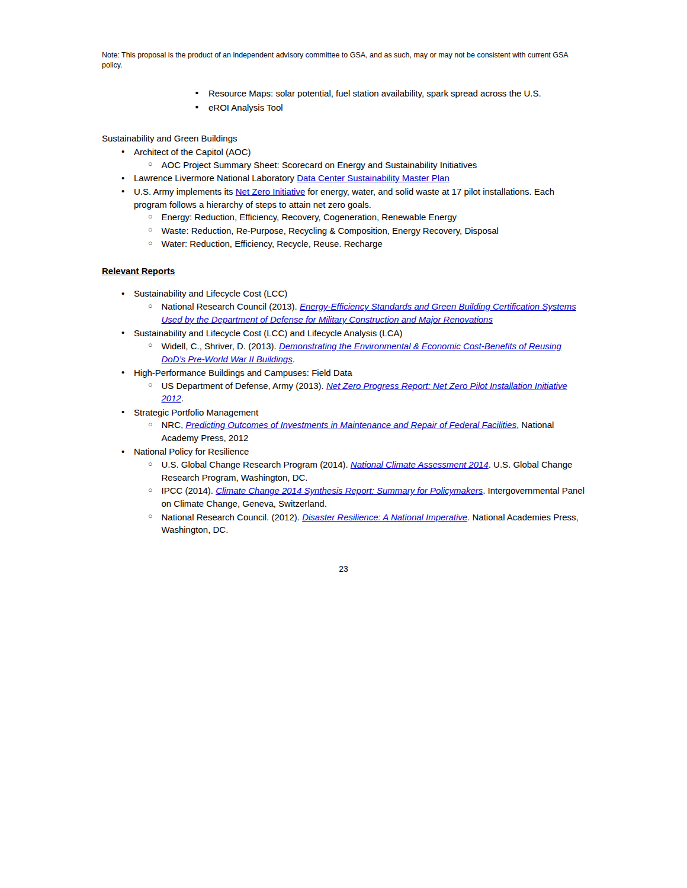Note: This proposal is the product of an independent advisory committee to GSA, and as such, may or may not be consistent with current GSA policy.
Resource Maps: solar potential, fuel station availability, spark spread across the U.S.
eROI Analysis Tool
Sustainability and Green Buildings
Architect of the Capitol (AOC)
AOC Project Summary Sheet: Scorecard on Energy and Sustainability Initiatives
Lawrence Livermore National Laboratory Data Center Sustainability Master Plan
U.S. Army implements its Net Zero Initiative for energy, water, and solid waste at 17 pilot installations. Each program follows a hierarchy of steps to attain net zero goals.
Energy: Reduction, Efficiency, Recovery, Cogeneration, Renewable Energy
Waste: Reduction, Re-Purpose, Recycling & Composition, Energy Recovery, Disposal
Water: Reduction, Efficiency, Recycle, Reuse. Recharge
Relevant Reports
Sustainability and Lifecycle Cost (LCC)
National Research Council (2013). Energy-Efficiency Standards and Green Building Certification Systems Used by the Department of Defense for Military Construction and Major Renovations
Sustainability and Lifecycle Cost (LCC) and Lifecycle Analysis (LCA)
Widell, C., Shriver, D. (2013). Demonstrating the Environmental & Economic Cost-Benefits of Reusing DoD’s Pre-World War II Buildings.
High-Performance Buildings and Campuses: Field Data
US Department of Defense, Army (2013). Net Zero Progress Report: Net Zero Pilot Installation Initiative 2012.
Strategic Portfolio Management
NRC, Predicting Outcomes of Investments in Maintenance and Repair of Federal Facilities, National Academy Press, 2012
National Policy for Resilience
U.S. Global Change Research Program (2014). National Climate Assessment 2014. U.S. Global Change Research Program, Washington, DC.
IPCC (2014). Climate Change 2014 Synthesis Report: Summary for Policymakers. Intergovernmental Panel on Climate Change, Geneva, Switzerland.
National Research Council. (2012). Disaster Resilience: A National Imperative. National Academies Press, Washington, DC.
23